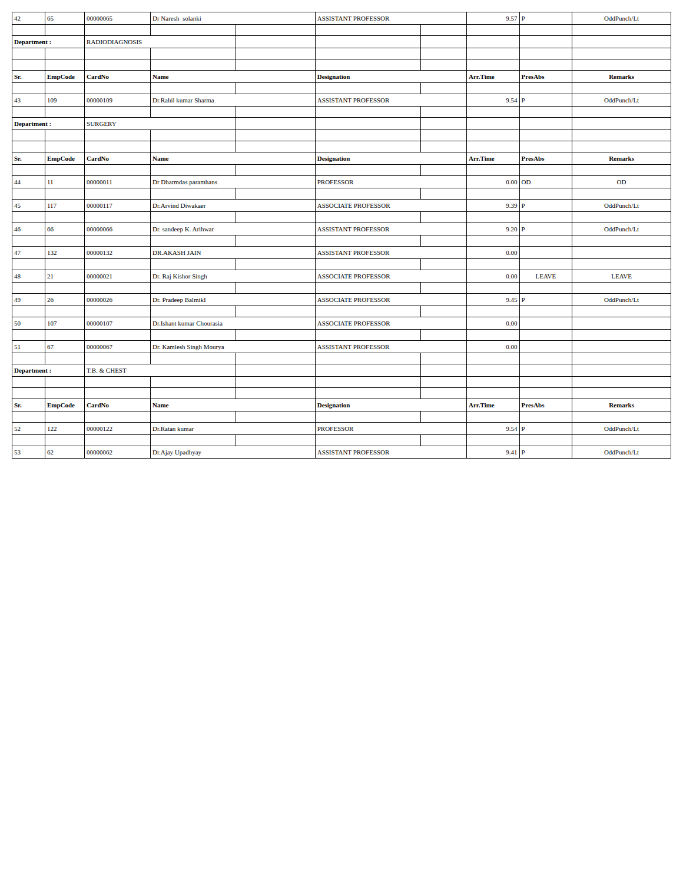| 42 | 65 | 00000065 | Dr Naresh solanki | ASSISTANT PROFESSOR | 9.57 | P | OddPunch/Lt |
| Department : | RADIODIAGNOSIS | | | | | | |
| Sr. | EmpCode | CardNo | Name | Designation | Arr.Time | PresAbs | Remarks |
| 43 | 109 | 00000109 | Dr.Rahil kumar Sharma | ASSISTANT PROFESSOR | 9.54 | P | OddPunch/Lt |
| Department : | SURGERY | | | | | | |
| Sr. | EmpCode | CardNo | Name | Designation | Arr.Time | PresAbs | Remarks |
| 44 | 11 | 00000011 | Dr Dharmdas paramhans | PROFESSOR | 0.00 | OD | OD |
| 45 | 117 | 00000117 | Dr.Arvind Diwakaer | ASSOCIATE PROFESSOR | 9.39 | P | OddPunch/Lt |
| 46 | 66 | 00000066 | Dr. sandeep K. Arihwar | ASSISTANT PROFESSOR | 9.20 | P | OddPunch/Lt |
| 47 | 132 | 00000132 | DR.AKASH JAIN | ASSISTANT PROFESSOR | 0.00 | | |
| 48 | 21 | 00000021 | Dr. Raj Kishor Singh | ASSOCIATE PROFESSOR | 0.00 | LEAVE | LEAVE |
| 49 | 26 | 00000026 | Dr. Pradeep BalmikI | ASSOCIATE PROFESSOR | 9.45 | P | OddPunch/Lt |
| 50 | 107 | 00000107 | Dr.Ishant kumar Chourasia | ASSOCIATE PROFESSOR | 0.00 | | |
| 51 | 67 | 00000067 | Dr. Kamlesh Singh Mourya | ASSISTANT PROFESSOR | 0.00 | | |
| Department : | T.B. & CHEST | | | | | | |
| Sr. | EmpCode | CardNo | Name | Designation | Arr.Time | PresAbs | Remarks |
| 52 | 122 | 00000122 | Dr.Ratan kumar | PROFESSOR | 9.54 | P | OddPunch/Lt |
| 53 | 62 | 00000062 | Dr.Ajay Upadhyay | ASSISTANT PROFESSOR | 9.41 | P | OddPunch/Lt |